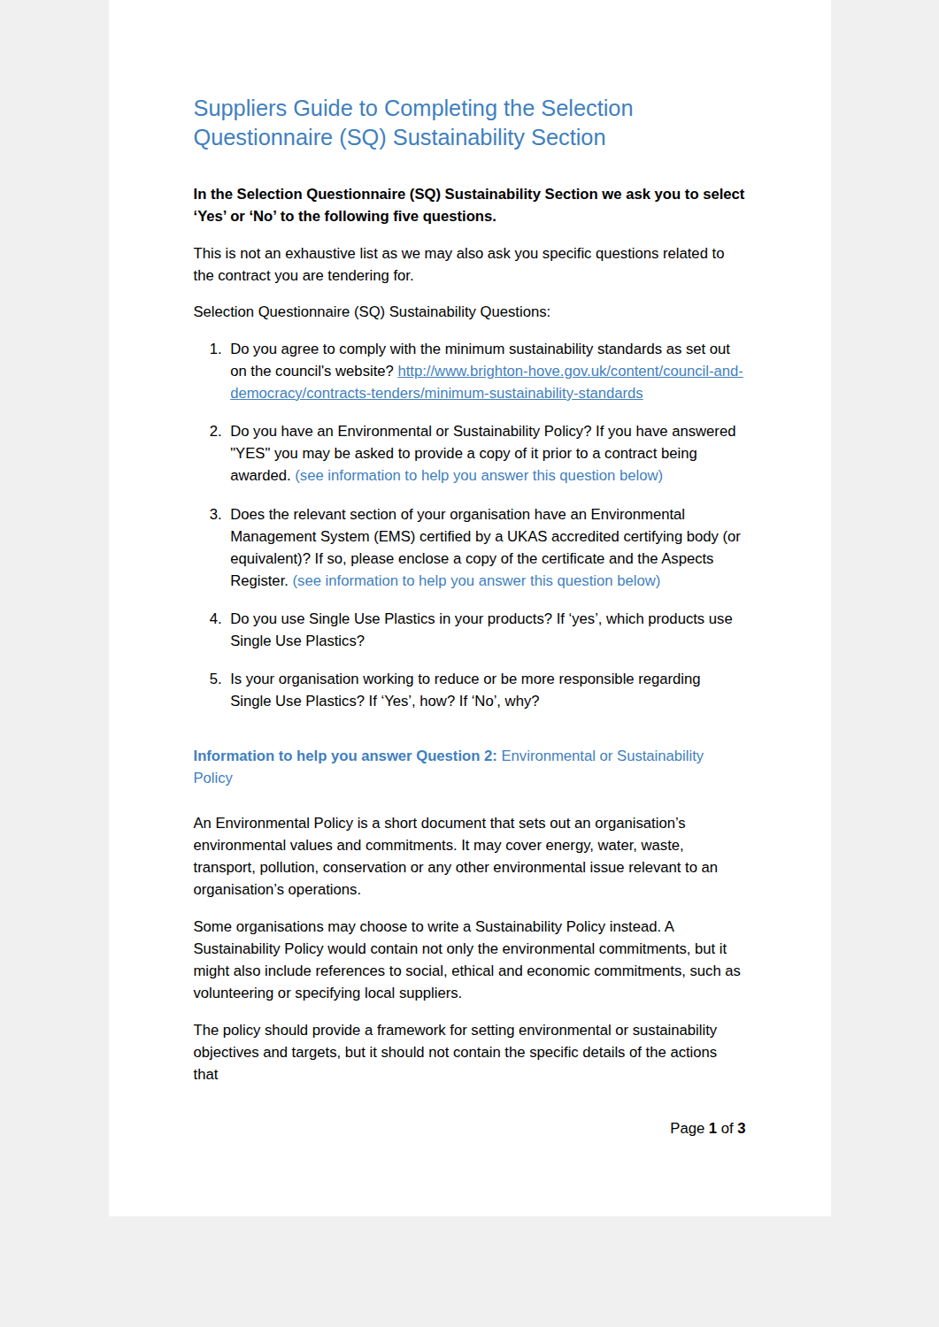Suppliers Guide to Completing the Selection Questionnaire (SQ) Sustainability Section
In the Selection Questionnaire (SQ) Sustainability Section we ask you to select ‘Yes’ or ‘No’ to the following five questions.
This is not an exhaustive list as we may also ask you specific questions related to the contract you are tendering for.
Selection Questionnaire (SQ) Sustainability Questions:
Do you agree to comply with the minimum sustainability standards as set out on the council's website? http://www.brighton-hove.gov.uk/content/council-and-democracy/contracts-tenders/minimum-sustainability-standards
Do you have an Environmental or Sustainability Policy? If you have answered "YES" you may be asked to provide a copy of it prior to a contract being awarded. (see information to help you answer this question below)
Does the relevant section of your organisation have an Environmental Management System (EMS) certified by a UKAS accredited certifying body (or equivalent)? If so, please enclose a copy of the certificate and the Aspects Register. (see information to help you answer this question below)
Do you use Single Use Plastics in your products? If ‘yes’, which products use Single Use Plastics?
Is your organisation working to reduce or be more responsible regarding Single Use Plastics? If ‘Yes’, how? If ‘No’, why?
Information to help you answer Question 2: Environmental or Sustainability Policy
An Environmental Policy is a short document that sets out an organisation’s environmental values and commitments. It may cover energy, water, waste, transport, pollution, conservation or any other environmental issue relevant to an organisation’s operations.
Some organisations may choose to write a Sustainability Policy instead. A Sustainability Policy would contain not only the environmental commitments, but it might also include references to social, ethical and economic commitments, such as volunteering or specifying local suppliers.
The policy should provide a framework for setting environmental or sustainability objectives and targets, but it should not contain the specific details of the actions that
Page 1 of 3